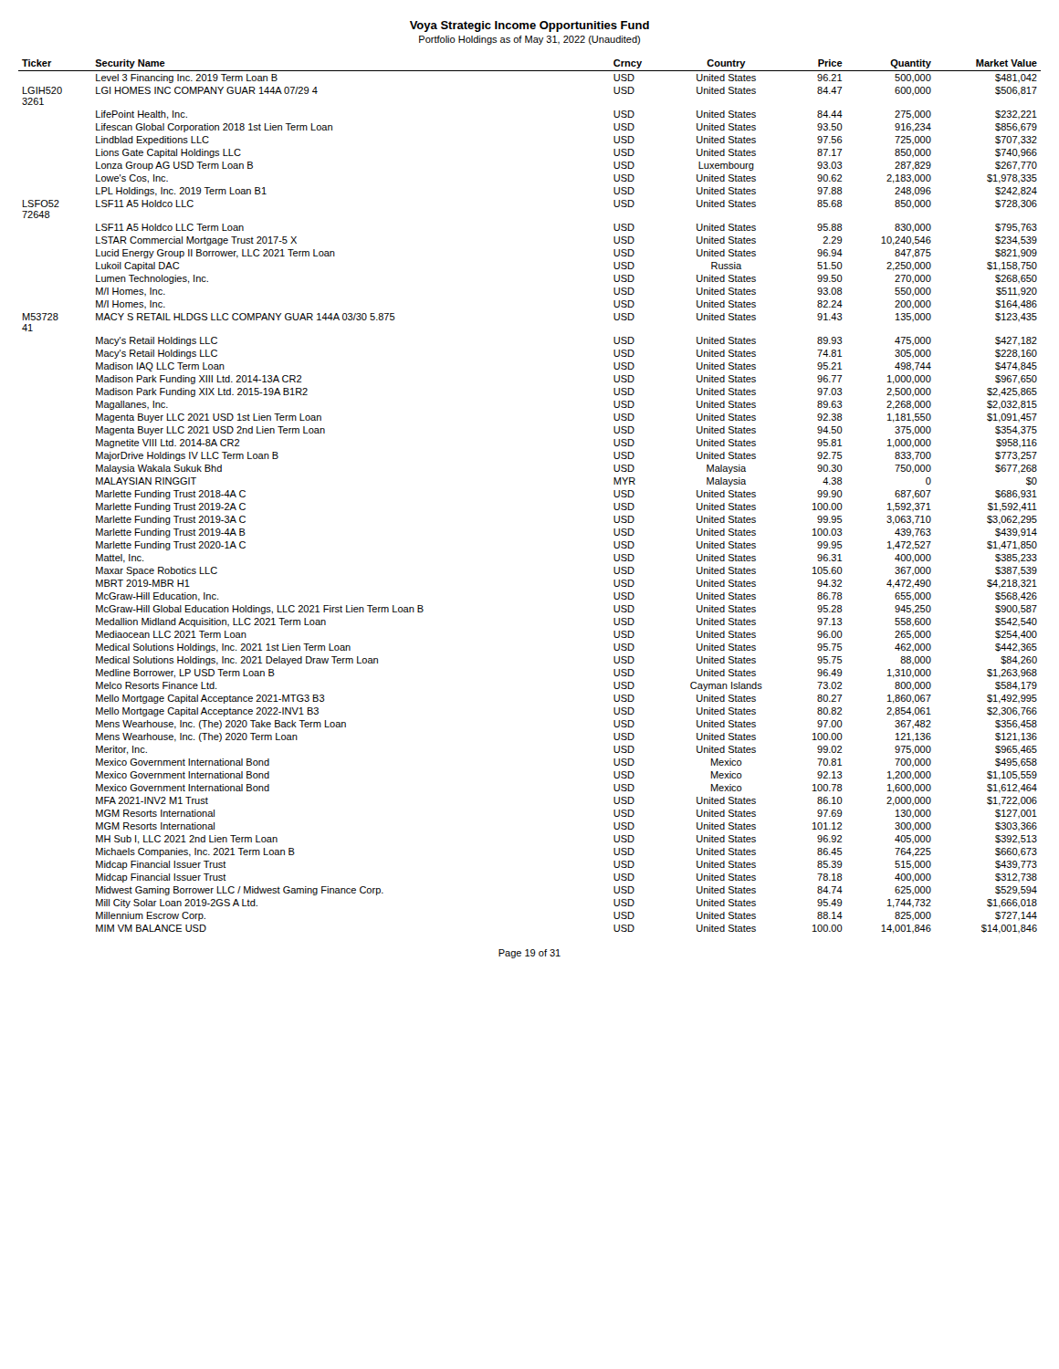Voya Strategic Income Opportunities Fund
Portfolio Holdings as of May 31, 2022 (Unaudited)
| Ticker | Security Name | Crncy | Country | Price | Quantity | Market Value |
| --- | --- | --- | --- | --- | --- | --- |
| | Level 3 Financing Inc. 2019 Term Loan B | USD | United States | 96.21 | 500,000 | $481,042 |
| LGIH520 3261 | LGI HOMES INC COMPANY GUAR 144A 07/29 4 | USD | United States | 84.47 | 600,000 | $506,817 |
| | LifePoint Health, Inc. | USD | United States | 84.44 | 275,000 | $232,221 |
| | Lifescan Global Corporation 2018 1st Lien Term Loan | USD | United States | 93.50 | 916,234 | $856,679 |
| | Lindblad Expeditions LLC | USD | United States | 97.56 | 725,000 | $707,332 |
| | Lions Gate Capital Holdings LLC | USD | United States | 87.17 | 850,000 | $740,966 |
| | Lonza Group AG USD Term Loan B | USD | Luxembourg | 93.03 | 287,829 | $267,770 |
| | Lowe's Cos, Inc. | USD | United States | 90.62 | 2,183,000 | $1,978,335 |
| | LPL Holdings, Inc. 2019 Term Loan B1 | USD | United States | 97.88 | 248,096 | $242,824 |
| LSFO52 72648 | LSF11 A5 Holdco LLC | USD | United States | 85.68 | 850,000 | $728,306 |
| | LSF11 A5 Holdco LLC Term Loan | USD | United States | 95.88 | 830,000 | $795,763 |
| | LSTAR Commercial Mortgage Trust 2017-5 X | USD | United States | 2.29 | 10,240,546 | $234,539 |
| | Lucid Energy Group II Borrower, LLC 2021 Term Loan | USD | United States | 96.94 | 847,875 | $821,909 |
| | Lukoil Capital DAC | USD | Russia | 51.50 | 2,250,000 | $1,158,750 |
| | Lumen Technologies, Inc. | USD | United States | 99.50 | 270,000 | $268,650 |
| | M/I Homes, Inc. | USD | United States | 93.08 | 550,000 | $511,920 |
| | M/I Homes, Inc. | USD | United States | 82.24 | 200,000 | $164,486 |
| M53728 41 | MACY S RETAIL HLDGS LLC COMPANY GUAR 144A 03/30 5.875 | USD | United States | 91.43 | 135,000 | $123,435 |
| | Macy's Retail Holdings LLC | USD | United States | 89.93 | 475,000 | $427,182 |
| | Macy's Retail Holdings LLC | USD | United States | 74.81 | 305,000 | $228,160 |
| | Madison IAQ LLC Term Loan | USD | United States | 95.21 | 498,744 | $474,845 |
| | Madison Park Funding XIII Ltd. 2014-13A CR2 | USD | United States | 96.77 | 1,000,000 | $967,650 |
| | Madison Park Funding XIX Ltd. 2015-19A B1R2 | USD | United States | 97.03 | 2,500,000 | $2,425,865 |
| | Magallanes, Inc. | USD | United States | 89.63 | 2,268,000 | $2,032,815 |
| | Magenta Buyer LLC 2021 USD 1st Lien Term Loan | USD | United States | 92.38 | 1,181,550 | $1,091,457 |
| | Magenta Buyer LLC 2021 USD 2nd Lien Term Loan | USD | United States | 94.50 | 375,000 | $354,375 |
| | Magnetite VIII Ltd. 2014-8A CR2 | USD | United States | 95.81 | 1,000,000 | $958,116 |
| | MajorDrive Holdings IV LLC Term Loan B | USD | United States | 92.75 | 833,700 | $773,257 |
| | Malaysia Wakala Sukuk Bhd | USD | Malaysia | 90.30 | 750,000 | $677,268 |
| | MALAYSIAN RINGGIT | MYR | Malaysia | 4.38 | 0 | $0 |
| | Marlette Funding Trust 2018-4A C | USD | United States | 99.90 | 687,607 | $686,931 |
| | Marlette Funding Trust 2019-2A C | USD | United States | 100.00 | 1,592,371 | $1,592,411 |
| | Marlette Funding Trust 2019-3A C | USD | United States | 99.95 | 3,063,710 | $3,062,295 |
| | Marlette Funding Trust 2019-4A B | USD | United States | 100.03 | 439,763 | $439,914 |
| | Marlette Funding Trust 2020-1A C | USD | United States | 99.95 | 1,472,527 | $1,471,850 |
| | Mattel, Inc. | USD | United States | 96.31 | 400,000 | $385,233 |
| | Maxar Space Robotics LLC | USD | United States | 105.60 | 367,000 | $387,539 |
| | MBRT 2019-MBR H1 | USD | United States | 94.32 | 4,472,490 | $4,218,321 |
| | McGraw-Hill Education, Inc. | USD | United States | 86.78 | 655,000 | $568,426 |
| | McGraw-Hill Global Education Holdings, LLC 2021 First Lien Term Loan B | USD | United States | 95.28 | 945,250 | $900,587 |
| | Medallion Midland Acquisition, LLC 2021 Term Loan | USD | United States | 97.13 | 558,600 | $542,540 |
| | Mediaocean LLC 2021 Term Loan | USD | United States | 96.00 | 265,000 | $254,400 |
| | Medical Solutions Holdings, Inc. 2021 1st Lien Term Loan | USD | United States | 95.75 | 462,000 | $442,365 |
| | Medical Solutions Holdings, Inc. 2021 Delayed Draw Term Loan | USD | United States | 95.75 | 88,000 | $84,260 |
| | Medline Borrower, LP USD Term Loan B | USD | United States | 96.49 | 1,310,000 | $1,263,968 |
| | Melco Resorts Finance Ltd. | USD | Cayman Islands | 73.02 | 800,000 | $584,179 |
| | Mello Mortgage Capital Acceptance 2021-MTG3 B3 | USD | United States | 80.27 | 1,860,067 | $1,492,995 |
| | Mello Mortgage Capital Acceptance 2022-INV1 B3 | USD | United States | 80.82 | 2,854,061 | $2,306,766 |
| | Mens Wearhouse, Inc. (The) 2020 Take Back Term Loan | USD | United States | 97.00 | 367,482 | $356,458 |
| | Mens Wearhouse, Inc. (The) 2020 Term Loan | USD | United States | 100.00 | 121,136 | $121,136 |
| | Meritor, Inc. | USD | United States | 99.02 | 975,000 | $965,465 |
| | Mexico Government International Bond | USD | Mexico | 70.81 | 700,000 | $495,658 |
| | Mexico Government International Bond | USD | Mexico | 92.13 | 1,200,000 | $1,105,559 |
| | Mexico Government International Bond | USD | Mexico | 100.78 | 1,600,000 | $1,612,464 |
| | MFA 2021-INV2 M1 Trust | USD | United States | 86.10 | 2,000,000 | $1,722,006 |
| | MGM Resorts International | USD | United States | 97.69 | 130,000 | $127,001 |
| | MGM Resorts International | USD | United States | 101.12 | 300,000 | $303,366 |
| | MH Sub I, LLC 2021 2nd Lien Term Loan | USD | United States | 96.92 | 405,000 | $392,513 |
| | Michaels Companies, Inc. 2021 Term Loan B | USD | United States | 86.45 | 764,225 | $660,673 |
| | Midcap Financial Issuer Trust | USD | United States | 85.39 | 515,000 | $439,773 |
| | Midcap Financial Issuer Trust | USD | United States | 78.18 | 400,000 | $312,738 |
| | Midwest Gaming Borrower LLC / Midwest Gaming Finance Corp. | USD | United States | 84.74 | 625,000 | $529,594 |
| | Mill City Solar Loan 2019-2GS A Ltd. | USD | United States | 95.49 | 1,744,732 | $1,666,018 |
| | Millennium Escrow Corp. | USD | United States | 88.14 | 825,000 | $727,144 |
| | MIM VM BALANCE USD | USD | United States | 100.00 | 14,001,846 | $14,001,846 |
Page 19 of 31